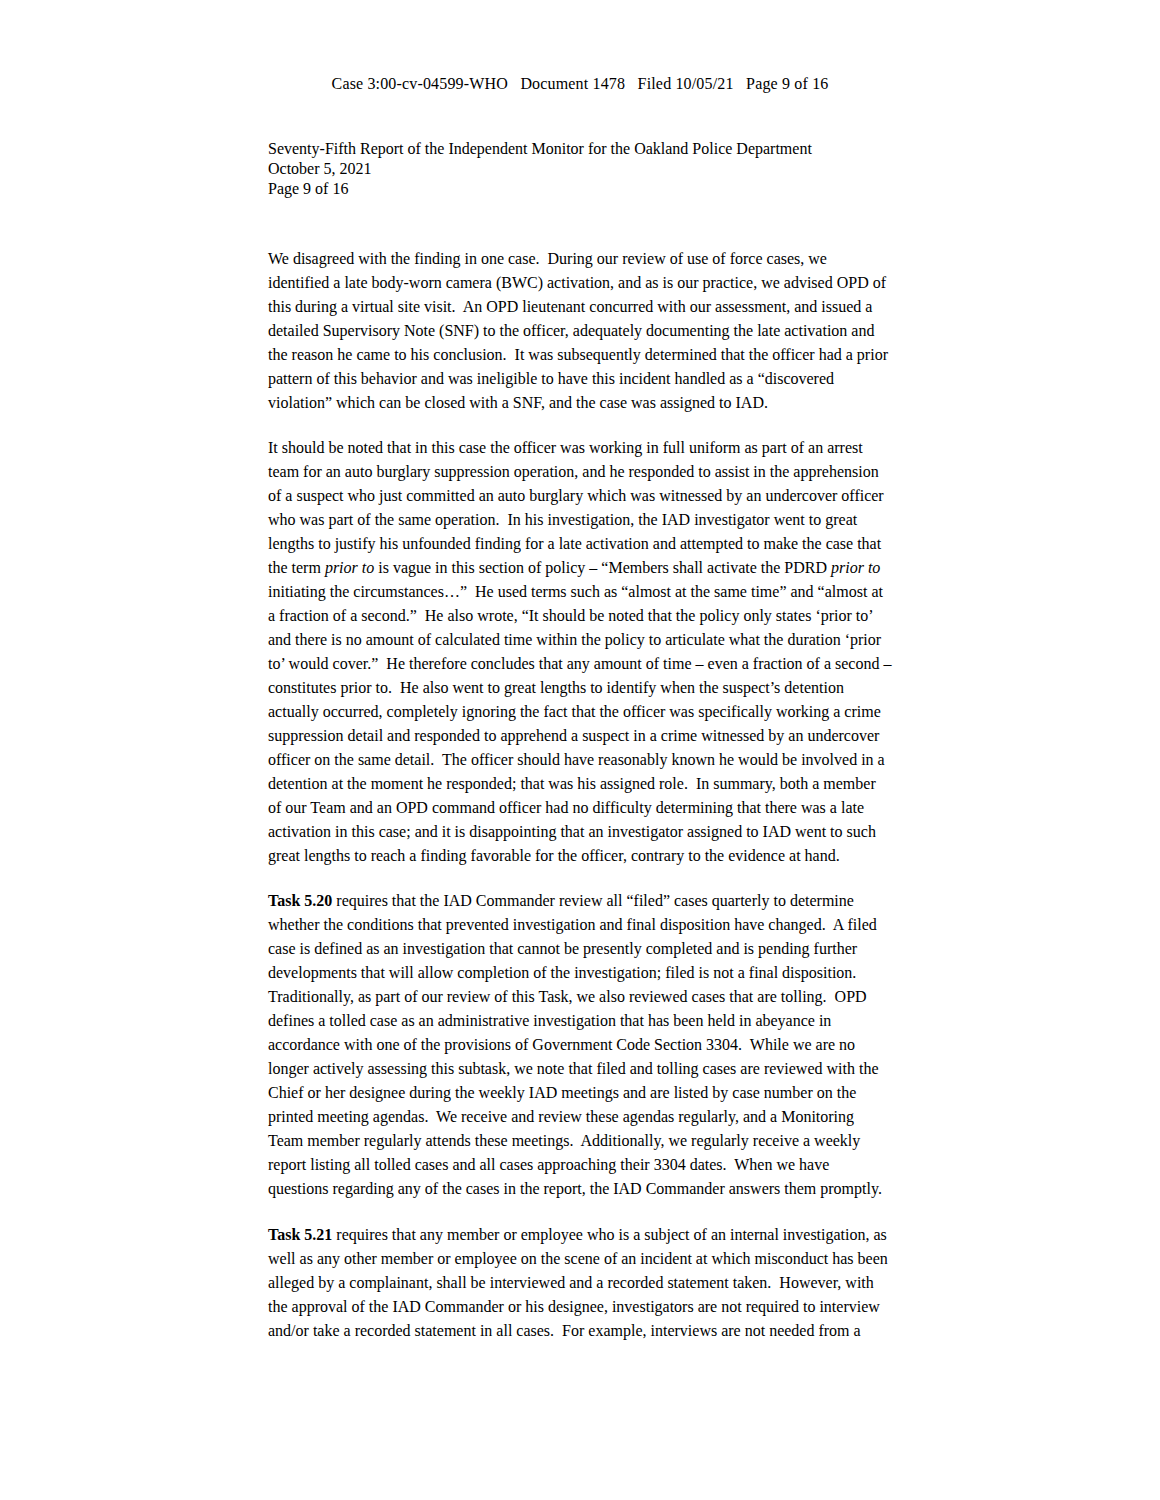Case 3:00-cv-04599-WHO Document 1478 Filed 10/05/21 Page 9 of 16
Seventy-Fifth Report of the Independent Monitor for the Oakland Police Department
October 5, 2021
Page 9 of 16
We disagreed with the finding in one case. During our review of use of force cases, we identified a late body-worn camera (BWC) activation, and as is our practice, we advised OPD of this during a virtual site visit. An OPD lieutenant concurred with our assessment, and issued a detailed Supervisory Note (SNF) to the officer, adequately documenting the late activation and the reason he came to his conclusion. It was subsequently determined that the officer had a prior pattern of this behavior and was ineligible to have this incident handled as a “discovered violation” which can be closed with a SNF, and the case was assigned to IAD.
It should be noted that in this case the officer was working in full uniform as part of an arrest team for an auto burglary suppression operation, and he responded to assist in the apprehension of a suspect who just committed an auto burglary which was witnessed by an undercover officer who was part of the same operation. In his investigation, the IAD investigator went to great lengths to justify his unfounded finding for a late activation and attempted to make the case that the term prior to is vague in this section of policy – “Members shall activate the PDRD prior to initiating the circumstances…” He used terms such as “almost at the same time” and “almost at a fraction of a second.” He also wrote, “It should be noted that the policy only states ‘prior to’ and there is no amount of calculated time within the policy to articulate what the duration ‘prior to’ would cover.” He therefore concludes that any amount of time – even a fraction of a second – constitutes prior to. He also went to great lengths to identify when the suspect’s detention actually occurred, completely ignoring the fact that the officer was specifically working a crime suppression detail and responded to apprehend a suspect in a crime witnessed by an undercover officer on the same detail. The officer should have reasonably known he would be involved in a detention at the moment he responded; that was his assigned role. In summary, both a member of our Team and an OPD command officer had no difficulty determining that there was a late activation in this case; and it is disappointing that an investigator assigned to IAD went to such great lengths to reach a finding favorable for the officer, contrary to the evidence at hand.
Task 5.20 requires that the IAD Commander review all “filed” cases quarterly to determine whether the conditions that prevented investigation and final disposition have changed. A filed case is defined as an investigation that cannot be presently completed and is pending further developments that will allow completion of the investigation; filed is not a final disposition. Traditionally, as part of our review of this Task, we also reviewed cases that are tolling. OPD defines a tolled case as an administrative investigation that has been held in abeyance in accordance with one of the provisions of Government Code Section 3304. While we are no longer actively assessing this subtask, we note that filed and tolling cases are reviewed with the Chief or her designee during the weekly IAD meetings and are listed by case number on the printed meeting agendas. We receive and review these agendas regularly, and a Monitoring Team member regularly attends these meetings. Additionally, we regularly receive a weekly report listing all tolled cases and all cases approaching their 3304 dates. When we have questions regarding any of the cases in the report, the IAD Commander answers them promptly.
Task 5.21 requires that any member or employee who is a subject of an internal investigation, as well as any other member or employee on the scene of an incident at which misconduct has been alleged by a complainant, shall be interviewed and a recorded statement taken. However, with the approval of the IAD Commander or his designee, investigators are not required to interview and/or take a recorded statement in all cases. For example, interviews are not needed from a